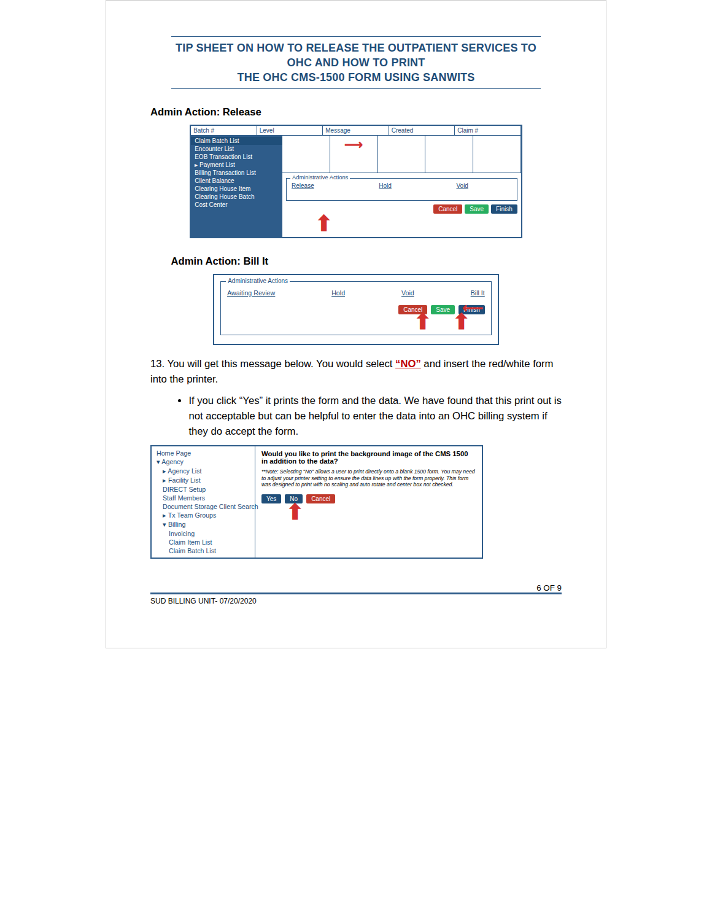TIP SHEET ON HOW TO RELEASE THE OUTPATIENT SERVICES TO OHC AND HOW TO PRINT
THE OHC CMS-1500 FORM USING SANWITS
Admin Action: Release
Batch #
Level
Message
Created
Claim #
Claim Batch List
Encounter List
EOB Transaction List
▸ Payment List
Billing Transaction List
Client Balance
Clearing House Item
Clearing House Batch
Cost Center
⟶
Administrative Actions
Release Hold Void
Cancel Save Finish
⬆
Admin Action: Bill It
Administrative Actions
Awaiting Review Hold Void Bill It
Cancel Save Finish
⬆ ⬆
⟵
13. You will get this message below. You would select “NO” and insert the red/white form into the printer.
If you click “Yes” it prints the form and the data. We have found that this print out is not acceptable but can be helpful to enter the data into an OHC billing system if they do accept the form.
Home Page
▾ Agency
▸ Agency List
▸ Facility List
DIRECT Setup
Staff Members
Document Storage Client Search
▸ Tx Team Groups
▾ Billing
Invoicing
Claim Item List
Claim Batch List
Would you like to print the background image of the CMS 1500 in addition to the data?
**Note: Selecting "No" allows a user to print directly onto a blank 1500 form. You may need to adjust your printer setting to ensure the data lines up with the form properly. This form was designed to print with no scaling and auto rotate and center box not checked.
Yes No Cancel
⬆
6 OF 9
SUD BILLING UNIT- 07/20/2020